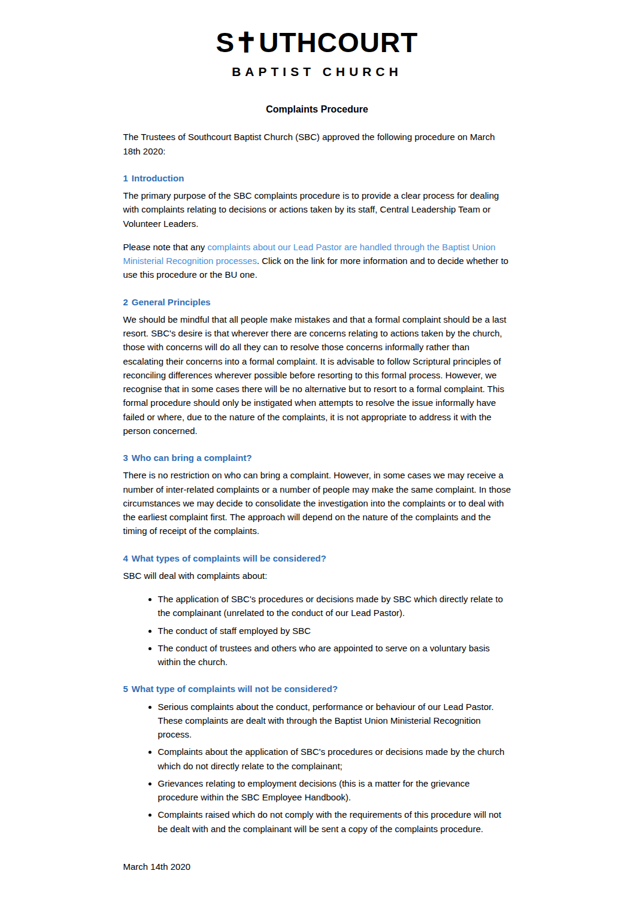S✝UTHCOURT
BAPTIST CHURCH
Complaints Procedure
The Trustees of Southcourt Baptist Church (SBC) approved the following procedure on March 18th 2020:
1 Introduction
The primary purpose of the SBC complaints procedure is to provide a clear process for dealing with complaints relating to decisions or actions taken by its staff, Central Leadership Team or Volunteer Leaders.
Please note that any complaints about our Lead Pastor are handled through the Baptist Union Ministerial Recognition processes. Click on the link for more information and to decide whether to use this procedure or the BU one.
2 General Principles
We should be mindful that all people make mistakes and that a formal complaint should be a last resort. SBC's desire is that wherever there are concerns relating to actions taken by the church, those with concerns will do all they can to resolve those concerns informally rather than escalating their concerns into a formal complaint. It is advisable to follow Scriptural principles of reconciling differences wherever possible before resorting to this formal process. However, we recognise that in some cases there will be no alternative but to resort to a formal complaint. This formal procedure should only be instigated when attempts to resolve the issue informally have failed or where, due to the nature of the complaints, it is not appropriate to address it with the person concerned.
3 Who can bring a complaint?
There is no restriction on who can bring a complaint. However, in some cases we may receive a number of inter-related complaints or a number of people may make the same complaint. In those circumstances we may decide to consolidate the investigation into the complaints or to deal with the earliest complaint first. The approach will depend on the nature of the complaints and the timing of receipt of the complaints.
4 What types of complaints will be considered?
SBC will deal with complaints about:
The application of SBC's procedures or decisions made by SBC which directly relate to the complainant (unrelated to the conduct of our Lead Pastor).
The conduct of staff employed by SBC
The conduct of trustees and others who are appointed to serve on a voluntary basis within the church.
5 What type of complaints will not be considered?
Serious complaints about the conduct, performance or behaviour of our Lead Pastor. These complaints are dealt with through the Baptist Union Ministerial Recognition process.
Complaints about the application of SBC's procedures or decisions made by the church which do not directly relate to the complainant;
Grievances relating to employment decisions (this is a matter for the grievance procedure within the SBC Employee Handbook).
Complaints raised which do not comply with the requirements of this procedure will not be dealt with and the complainant will be sent a copy of the complaints procedure.
March 14th 2020